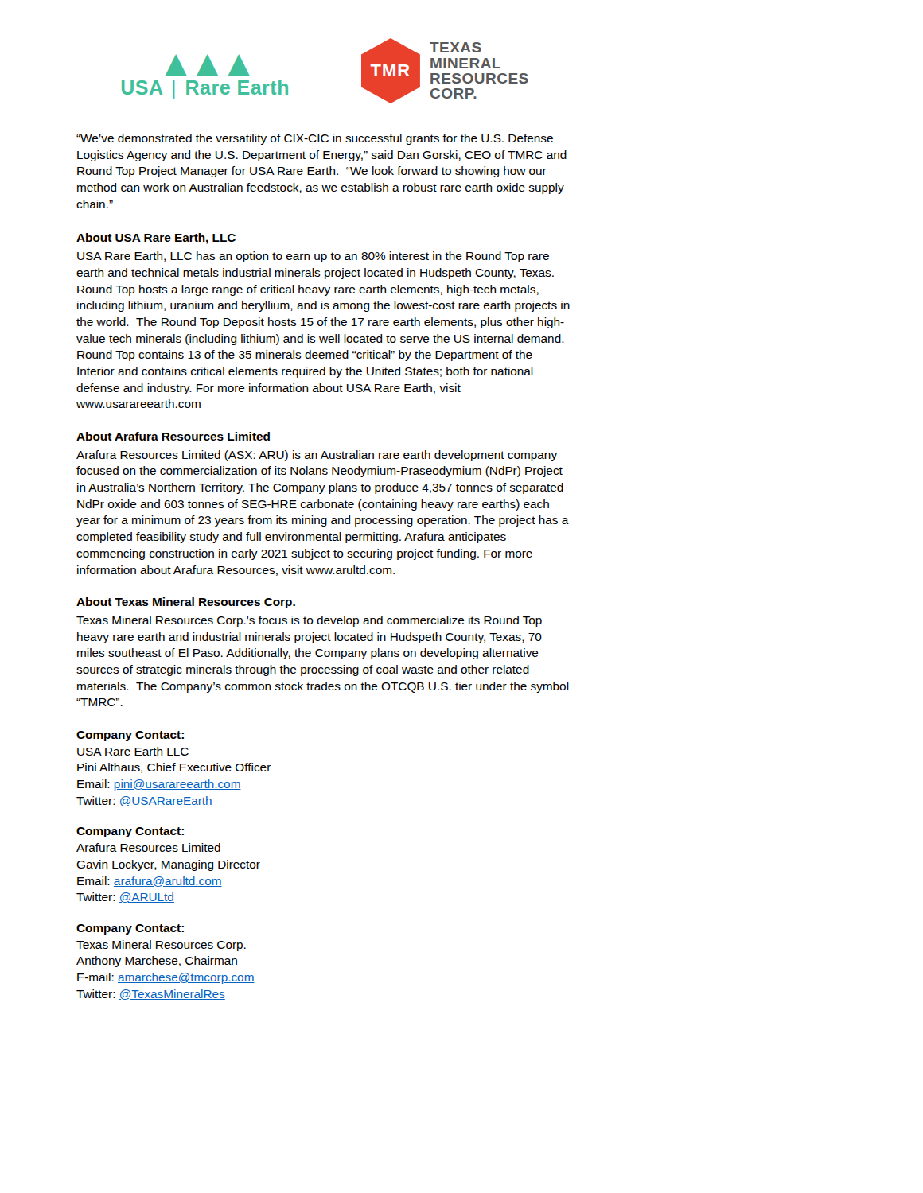▲▲▲
USA | Rare Earth
TMR
Texas
Mineral
Resources
Corp.
“We’ve demonstrated the versatility of CIX-CIC in successful grants for the U.S. Defense Logistics Agency and the U.S. Department of Energy,” said Dan Gorski, CEO of TMRC and Round Top Project Manager for USA Rare Earth. “We look forward to showing how our method can work on Australian feedstock, as we establish a robust rare earth oxide supply chain.”
About USA Rare Earth, LLC
USA Rare Earth, LLC has an option to earn up to an 80% interest in the Round Top rare earth and technical metals industrial minerals project located in Hudspeth County, Texas. Round Top hosts a large range of critical heavy rare earth elements, high-tech metals, including lithium, uranium and beryllium, and is among the lowest-cost rare earth projects in the world. The Round Top Deposit hosts 15 of the 17 rare earth elements, plus other high-value tech minerals (including lithium) and is well located to serve the US internal demand. Round Top contains 13 of the 35 minerals deemed “critical” by the Department of the Interior and contains critical elements required by the United States; both for national defense and industry. For more information about USA Rare Earth, visit www.usarareearth.com
About Arafura Resources Limited
Arafura Resources Limited (ASX: ARU) is an Australian rare earth development company focused on the commercialization of its Nolans Neodymium-Praseodymium (NdPr) Project in Australia’s Northern Territory. The Company plans to produce 4,357 tonnes of separated NdPr oxide and 603 tonnes of SEG-HRE carbonate (containing heavy rare earths) each year for a minimum of 23 years from its mining and processing operation. The project has a completed feasibility study and full environmental permitting. Arafura anticipates commencing construction in early 2021 subject to securing project funding. For more information about Arafura Resources, visit www.arultd.com.
About Texas Mineral Resources Corp.
Texas Mineral Resources Corp.'s focus is to develop and commercialize its Round Top heavy rare earth and industrial minerals project located in Hudspeth County, Texas, 70 miles southeast of El Paso. Additionally, the Company plans on developing alternative sources of strategic minerals through the processing of coal waste and other related materials. The Company’s common stock trades on the OTCQB U.S. tier under the symbol “TMRC”.
Company Contact:
USA Rare Earth LLC
Pini Althaus, Chief Executive Officer
Email: pini@usarareearth.com
Twitter: @USARareEarth
Company Contact:
Arafura Resources Limited
Gavin Lockyer, Managing Director
Email: arafura@arultd.com
Twitter: @ARULtd
Company Contact:
Texas Mineral Resources Corp.
Anthony Marchese, Chairman
E-mail: amarchese@tmcorp.com
Twitter: @TexasMineralRes